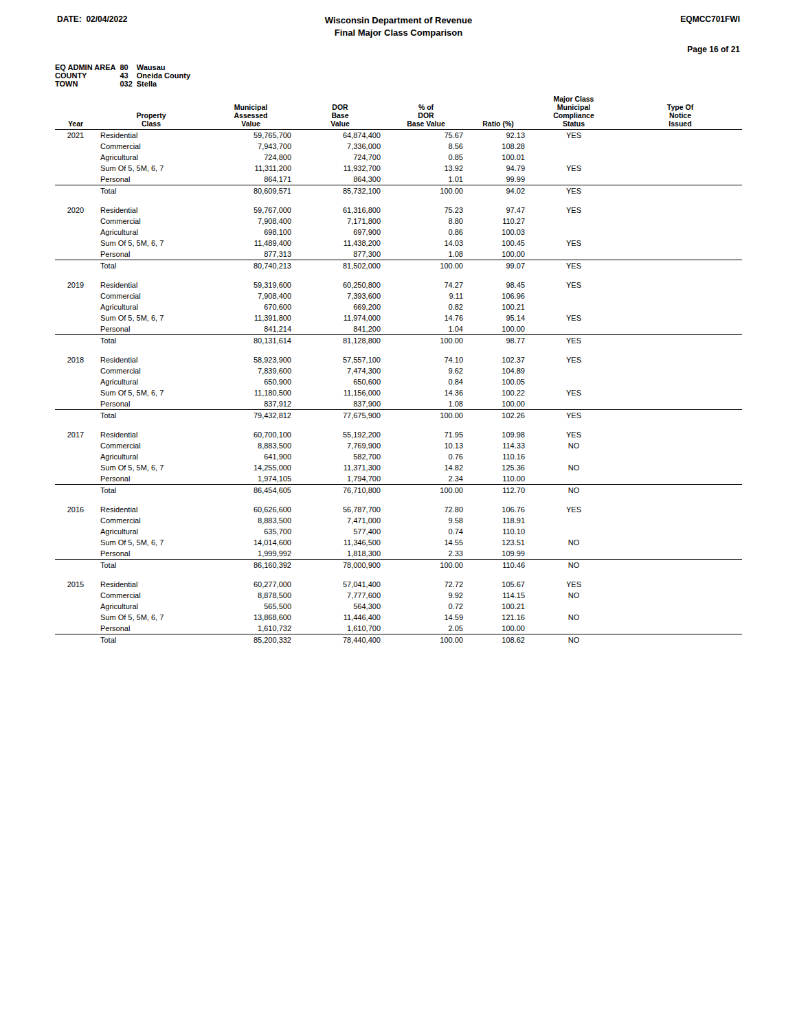| DATE: 02/04/2022 | Wisconsin Department of Revenue Final Major Class Comparison | EQMCC701FWI |
| Page 16 of 21 |
| EQ ADMIN AREA | 80 | Wausau |
| COUNTY | 43 | Oneida County |
| TOWN | 032 | Stella |
| Year | Property Class | Municipal Assessed Value | DOR Base Value | % of DOR Base Value | Ratio (%) | Major Class Municipal Compliance Status | Type Of Notice Issued |
| --- | --- | --- | --- | --- | --- | --- | --- |
| 2021 | Residential | 59,765,700 | 64,874,400 | 75.67 | 92.13 | YES | |
| | Commercial | 7,943,700 | 7,336,000 | 8.56 | 108.28 | | |
| | Agricultural | 724,800 | 724,700 | 0.85 | 100.01 | | |
| | Sum Of 5, 5M, 6, 7 | 11,311,200 | 11,932,700 | 13.92 | 94.79 | YES | |
| | Personal | 864,171 | 864,300 | 1.01 | 99.99 | | |
| | Total | 80,609,571 | 85,732,100 | 100.00 | 94.02 | YES | |
| 2020 | Residential | 59,767,000 | 61,316,800 | 75.23 | 97.47 | YES | |
| | Commercial | 7,908,400 | 7,171,800 | 8.80 | 110.27 | | |
| | Agricultural | 698,100 | 697,900 | 0.86 | 100.03 | | |
| | Sum Of 5, 5M, 6, 7 | 11,489,400 | 11,438,200 | 14.03 | 100.45 | YES | |
| | Personal | 877,313 | 877,300 | 1.08 | 100.00 | | |
| | Total | 80,740,213 | 81,502,000 | 100.00 | 99.07 | YES | |
| 2019 | Residential | 59,319,600 | 60,250,800 | 74.27 | 98.45 | YES | |
| | Commercial | 7,908,400 | 7,393,600 | 9.11 | 106.96 | | |
| | Agricultural | 670,600 | 669,200 | 0.82 | 100.21 | | |
| | Sum Of 5, 5M, 6, 7 | 11,391,800 | 11,974,000 | 14.76 | 95.14 | YES | |
| | Personal | 841,214 | 841,200 | 1.04 | 100.00 | | |
| | Total | 80,131,614 | 81,128,800 | 100.00 | 98.77 | YES | |
| 2018 | Residential | 58,923,900 | 57,557,100 | 74.10 | 102.37 | YES | |
| | Commercial | 7,839,600 | 7,474,300 | 9.62 | 104.89 | | |
| | Agricultural | 650,900 | 650,600 | 0.84 | 100.05 | | |
| | Sum Of 5, 5M, 6, 7 | 11,180,500 | 11,156,000 | 14.36 | 100.22 | YES | |
| | Personal | 837,912 | 837,900 | 1.08 | 100.00 | | |
| | Total | 79,432,812 | 77,675,900 | 100.00 | 102.26 | YES | |
| 2017 | Residential | 60,700,100 | 55,192,200 | 71.95 | 109.98 | YES | |
| | Commercial | 8,883,500 | 7,769,900 | 10.13 | 114.33 | NO | |
| | Agricultural | 641,900 | 582,700 | 0.76 | 110.16 | | |
| | Sum Of 5, 5M, 6, 7 | 14,255,000 | 11,371,300 | 14.82 | 125.36 | NO | |
| | Personal | 1,974,105 | 1,794,700 | 2.34 | 110.00 | | |
| | Total | 86,454,605 | 76,710,800 | 100.00 | 112.70 | NO | |
| 2016 | Residential | 60,626,600 | 56,787,700 | 72.80 | 106.76 | YES | |
| | Commercial | 8,883,500 | 7,471,000 | 9.58 | 118.91 | | |
| | Agricultural | 635,700 | 577,400 | 0.74 | 110.10 | | |
| | Sum Of 5, 5M, 6, 7 | 14,014,600 | 11,346,500 | 14.55 | 123.51 | NO | |
| | Personal | 1,999,992 | 1,818,300 | 2.33 | 109.99 | | |
| | Total | 86,160,392 | 78,000,900 | 100.00 | 110.46 | NO | |
| 2015 | Residential | 60,277,000 | 57,041,400 | 72.72 | 105.67 | YES | |
| | Commercial | 8,878,500 | 7,777,600 | 9.92 | 114.15 | NO | |
| | Agricultural | 565,500 | 564,300 | 0.72 | 100.21 | | |
| | Sum Of 5, 5M, 6, 7 | 13,868,600 | 11,446,400 | 14.59 | 121.16 | NO | |
| | Personal | 1,610,732 | 1,610,700 | 2.05 | 100.00 | | |
| | Total | 85,200,332 | 78,440,400 | 100.00 | 108.62 | NO | |